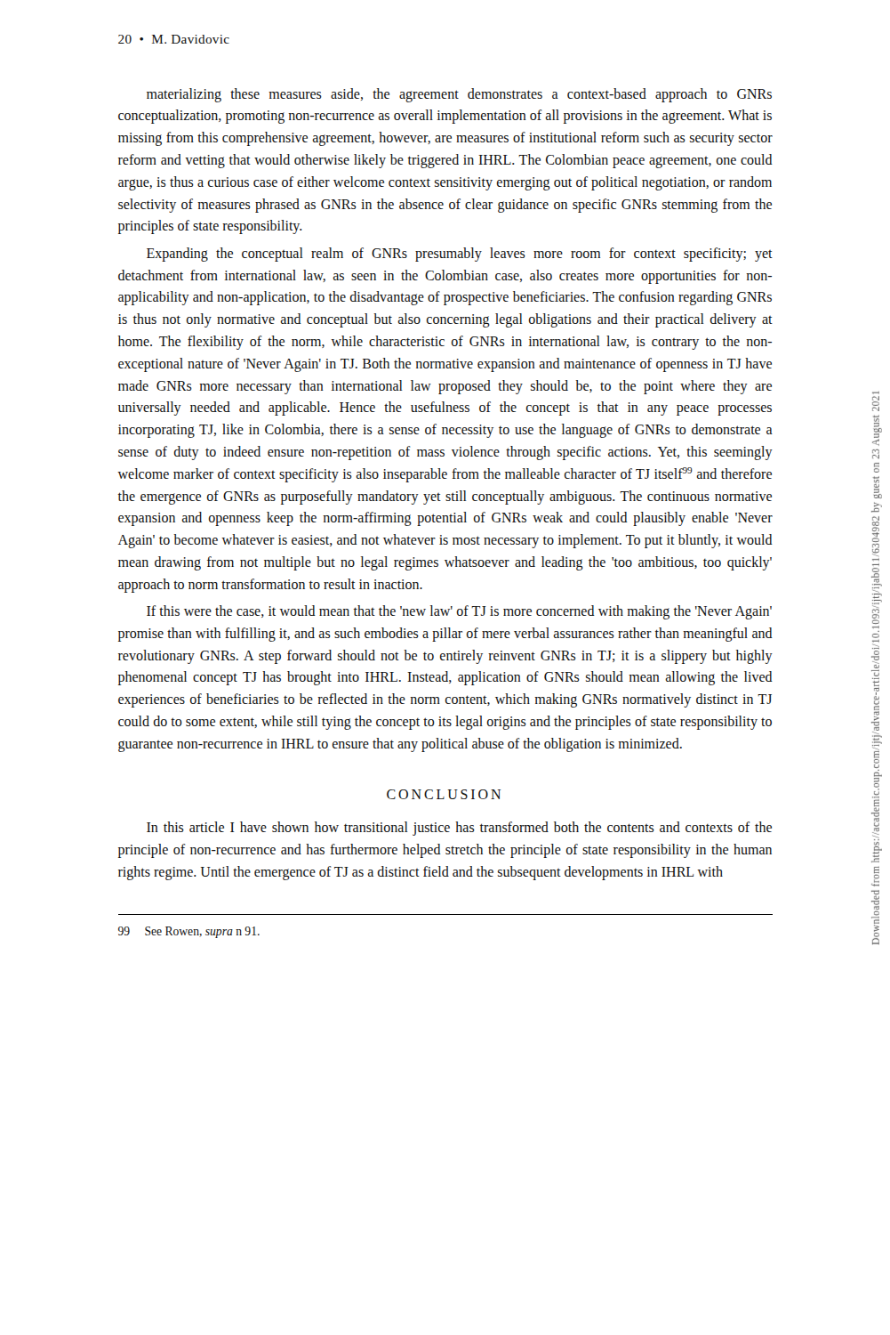20 • M. Davidovic
materializing these measures aside, the agreement demonstrates a context-based approach to GNRs conceptualization, promoting non-recurrence as overall implementation of all provisions in the agreement. What is missing from this comprehensive agreement, however, are measures of institutional reform such as security sector reform and vetting that would otherwise likely be triggered in IHRL. The Colombian peace agreement, one could argue, is thus a curious case of either welcome context sensitivity emerging out of political negotiation, or random selectivity of measures phrased as GNRs in the absence of clear guidance on specific GNRs stemming from the principles of state responsibility.
Expanding the conceptual realm of GNRs presumably leaves more room for context specificity; yet detachment from international law, as seen in the Colombian case, also creates more opportunities for non-applicability and non-application, to the disadvantage of prospective beneficiaries. The confusion regarding GNRs is thus not only normative and conceptual but also concerning legal obligations and their practical delivery at home. The flexibility of the norm, while characteristic of GNRs in international law, is contrary to the non-exceptional nature of 'Never Again' in TJ. Both the normative expansion and maintenance of openness in TJ have made GNRs more necessary than international law proposed they should be, to the point where they are universally needed and applicable. Hence the usefulness of the concept is that in any peace processes incorporating TJ, like in Colombia, there is a sense of necessity to use the language of GNRs to demonstrate a sense of duty to indeed ensure non-repetition of mass violence through specific actions. Yet, this seemingly welcome marker of context specificity is also inseparable from the malleable character of TJ itself99 and therefore the emergence of GNRs as purposefully mandatory yet still conceptually ambiguous. The continuous normative expansion and openness keep the norm-affirming potential of GNRs weak and could plausibly enable 'Never Again' to become whatever is easiest, and not whatever is most necessary to implement. To put it bluntly, it would mean drawing from not multiple but no legal regimes whatsoever and leading the 'too ambitious, too quickly' approach to norm transformation to result in inaction.
If this were the case, it would mean that the 'new law' of TJ is more concerned with making the 'Never Again' promise than with fulfilling it, and as such embodies a pillar of mere verbal assurances rather than meaningful and revolutionary GNRs. A step forward should not be to entirely reinvent GNRs in TJ; it is a slippery but highly phenomenal concept TJ has brought into IHRL. Instead, application of GNRs should mean allowing the lived experiences of beneficiaries to be reflected in the norm content, which making GNRs normatively distinct in TJ could do to some extent, while still tying the concept to its legal origins and the principles of state responsibility to guarantee non-recurrence in IHRL to ensure that any political abuse of the obligation is minimized.
Conclusion
In this article I have shown how transitional justice has transformed both the contents and contexts of the principle of non-recurrence and has furthermore helped stretch the principle of state responsibility in the human rights regime. Until the emergence of TJ as a distinct field and the subsequent developments in IHRL with
99 See Rowen, supra n 91.
Downloaded from https://academic.oup.com/ijtj/advance-article/doi/10.1093/ijtj/ijab011/6304982 by guest on 23 August 2021